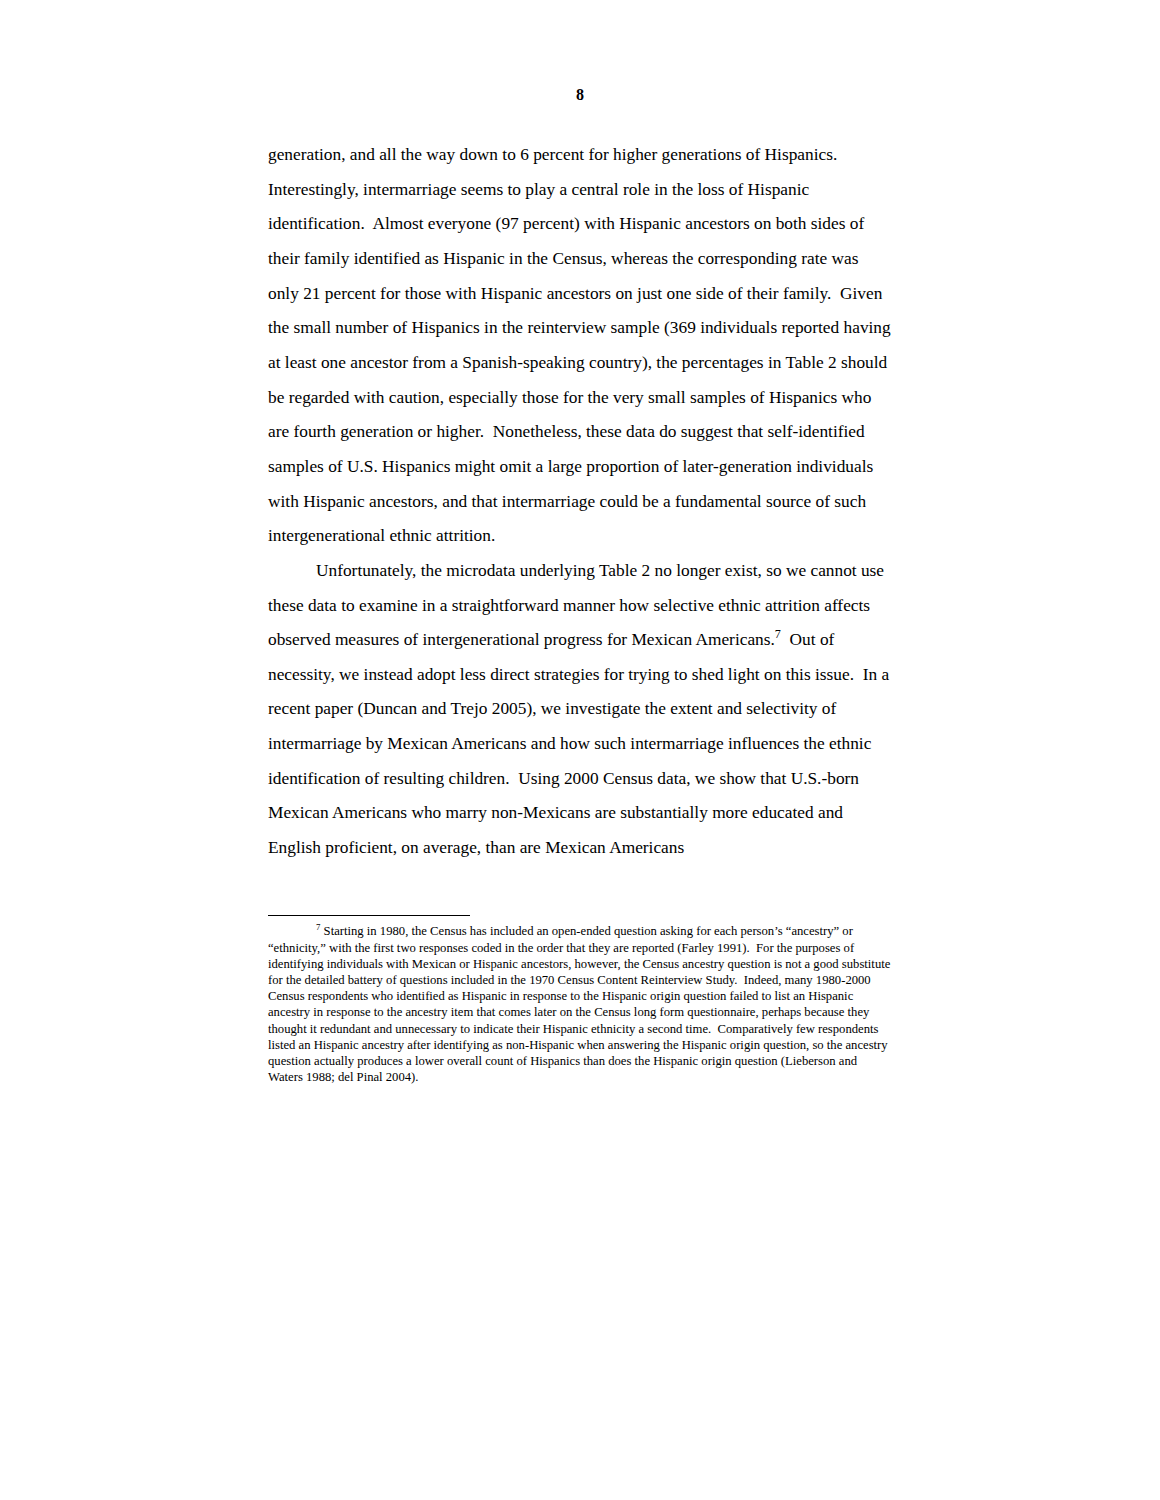8
generation, and all the way down to 6 percent for higher generations of Hispanics. Interestingly, intermarriage seems to play a central role in the loss of Hispanic identification. Almost everyone (97 percent) with Hispanic ancestors on both sides of their family identified as Hispanic in the Census, whereas the corresponding rate was only 21 percent for those with Hispanic ancestors on just one side of their family. Given the small number of Hispanics in the reinterview sample (369 individuals reported having at least one ancestor from a Spanish-speaking country), the percentages in Table 2 should be regarded with caution, especially those for the very small samples of Hispanics who are fourth generation or higher. Nonetheless, these data do suggest that self-identified samples of U.S. Hispanics might omit a large proportion of later-generation individuals with Hispanic ancestors, and that intermarriage could be a fundamental source of such intergenerational ethnic attrition.
Unfortunately, the microdata underlying Table 2 no longer exist, so we cannot use these data to examine in a straightforward manner how selective ethnic attrition affects observed measures of intergenerational progress for Mexican Americans.7 Out of necessity, we instead adopt less direct strategies for trying to shed light on this issue. In a recent paper (Duncan and Trejo 2005), we investigate the extent and selectivity of intermarriage by Mexican Americans and how such intermarriage influences the ethnic identification of resulting children. Using 2000 Census data, we show that U.S.-born Mexican Americans who marry non-Mexicans are substantially more educated and English proficient, on average, than are Mexican Americans
7 Starting in 1980, the Census has included an open-ended question asking for each person’s “ancestry” or “ethnicity,” with the first two responses coded in the order that they are reported (Farley 1991). For the purposes of identifying individuals with Mexican or Hispanic ancestors, however, the Census ancestry question is not a good substitute for the detailed battery of questions included in the 1970 Census Content Reinterview Study. Indeed, many 1980-2000 Census respondents who identified as Hispanic in response to the Hispanic origin question failed to list an Hispanic ancestry in response to the ancestry item that comes later on the Census long form questionnaire, perhaps because they thought it redundant and unnecessary to indicate their Hispanic ethnicity a second time. Comparatively few respondents listed an Hispanic ancestry after identifying as non-Hispanic when answering the Hispanic origin question, so the ancestry question actually produces a lower overall count of Hispanics than does the Hispanic origin question (Lieberson and Waters 1988; del Pinal 2004).